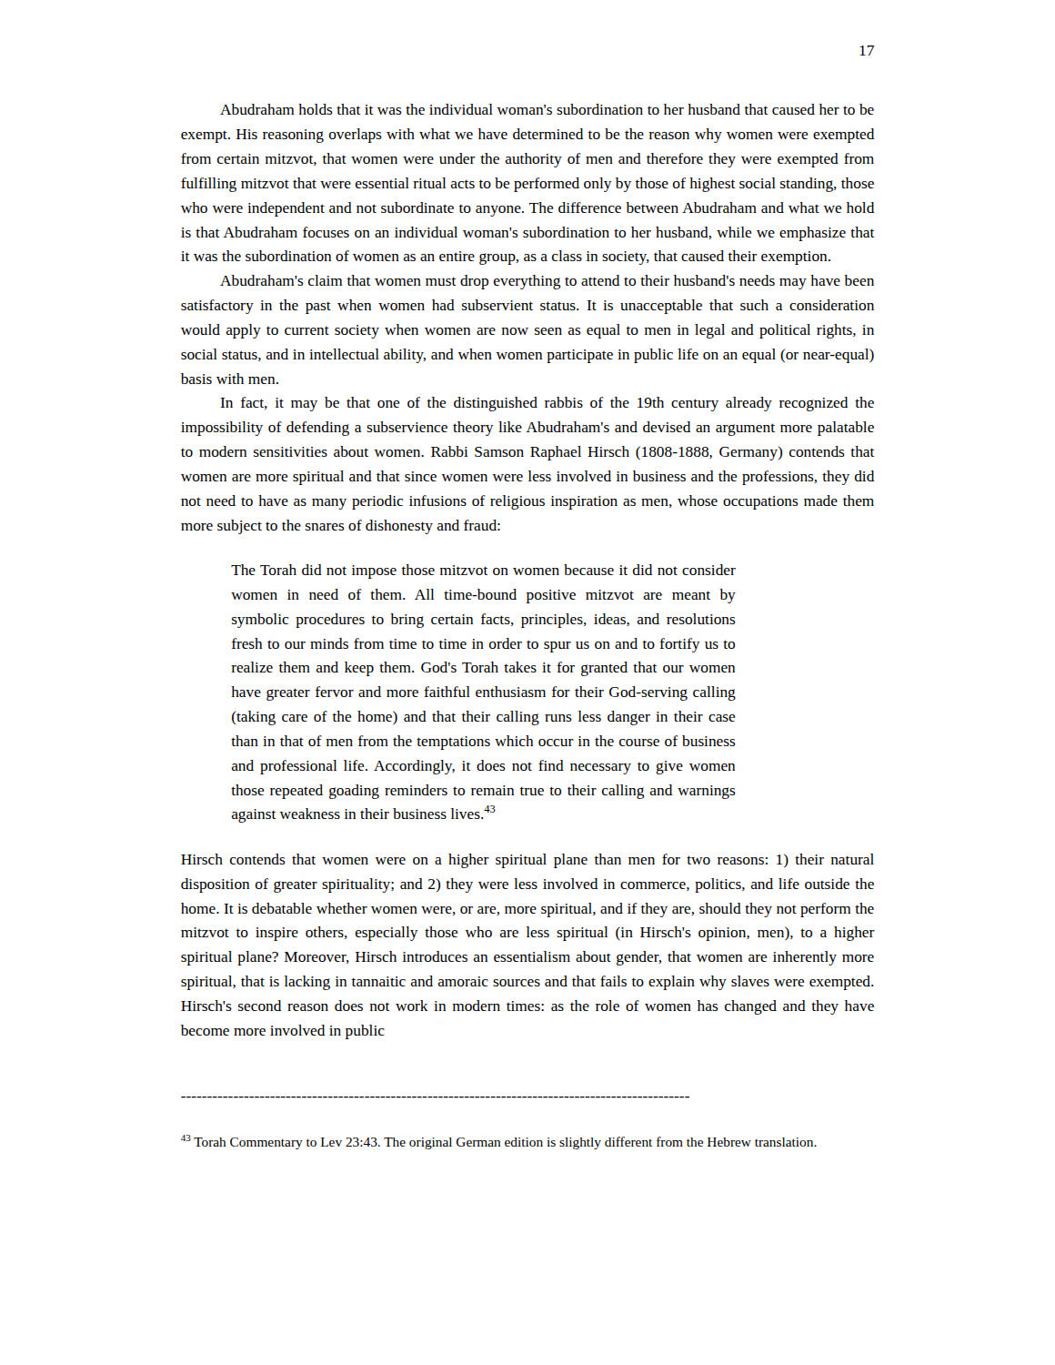17
Abudraham holds that it was the individual woman's subordination to her husband that caused her to be exempt. His reasoning overlaps with what we have determined to be the reason why women were exempted from certain mitzvot, that women were under the authority of men and therefore they were exempted from fulfilling mitzvot that were essential ritual acts to be performed only by those of highest social standing, those who were independent and not subordinate to anyone. The difference between Abudraham and what we hold is that Abudraham focuses on an individual woman's subordination to her husband, while we emphasize that it was the subordination of women as an entire group, as a class in society, that caused their exemption.
Abudraham's claim that women must drop everything to attend to their husband's needs may have been satisfactory in the past when women had subservient status. It is unacceptable that such a consideration would apply to current society when women are now seen as equal to men in legal and political rights, in social status, and in intellectual ability, and when women participate in public life on an equal (or near-equal) basis with men.
In fact, it may be that one of the distinguished rabbis of the 19th century already recognized the impossibility of defending a subservience theory like Abudraham's and devised an argument more palatable to modern sensitivities about women. Rabbi Samson Raphael Hirsch (1808-1888, Germany) contends that women are more spiritual and that since women were less involved in business and the professions, they did not need to have as many periodic infusions of religious inspiration as men, whose occupations made them more subject to the snares of dishonesty and fraud:
The Torah did not impose those mitzvot on women because it did not consider women in need of them. All time-bound positive mitzvot are meant by symbolic procedures to bring certain facts, principles, ideas, and resolutions fresh to our minds from time to time in order to spur us on and to fortify us to realize them and keep them. God's Torah takes it for granted that our women have greater fervor and more faithful enthusiasm for their God-serving calling (taking care of the home) and that their calling runs less danger in their case than in that of men from the temptations which occur in the course of business and professional life. Accordingly, it does not find necessary to give women those repeated goading reminders to remain true to their calling and warnings against weakness in their business lives.43
Hirsch contends that women were on a higher spiritual plane than men for two reasons: 1) their natural disposition of greater spirituality; and 2) they were less involved in commerce, politics, and life outside the home. It is debatable whether women were, or are, more spiritual, and if they are, should they not perform the mitzvot to inspire others, especially those who are less spiritual (in Hirsch's opinion, men), to a higher spiritual plane? Moreover, Hirsch introduces an essentialism about gender, that women are inherently more spiritual, that is lacking in tannaitic and amoraic sources and that fails to explain why slaves were exempted. Hirsch's second reason does not work in modern times: as the role of women has changed and they have become more involved in public
-------------------------------------------------------------------------------------------------
43 Torah Commentary to Lev 23:43. The original German edition is slightly different from the Hebrew translation.